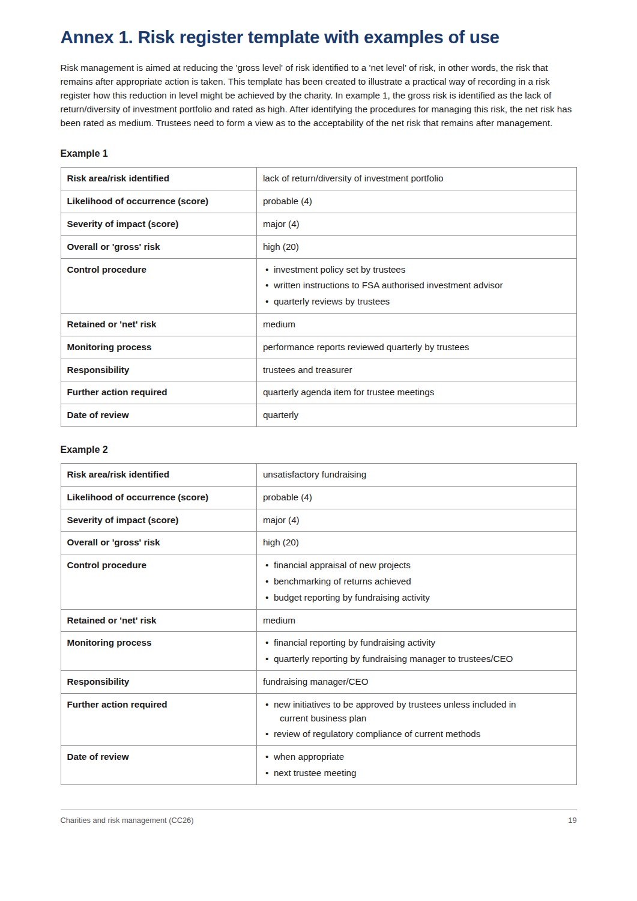Annex 1. Risk register template with examples of use
Risk management is aimed at reducing the 'gross level' of risk identified to a 'net level' of risk, in other words, the risk that remains after appropriate action is taken. This template has been created to illustrate a practical way of recording in a risk register how this reduction in level might be achieved by the charity. In example 1, the gross risk is identified as the lack of return/diversity of investment portfolio and rated as high. After identifying the procedures for managing this risk, the net risk has been rated as medium. Trustees need to form a view as to the acceptability of the net risk that remains after management.
Example 1
| Risk area/risk identified | lack of return/diversity of investment portfolio |
| Likelihood of occurrence (score) | probable (4) |
| Severity of impact (score) | major (4) |
| Overall or 'gross' risk | high (20) |
| Control procedure | investment policy set by trustees written instructions to FSA authorised investment advisor quarterly reviews by trustees |
| Retained or 'net' risk | medium |
| Monitoring process | performance reports reviewed quarterly by trustees |
| Responsibility | trustees and treasurer |
| Further action required | quarterly agenda item for trustee meetings |
| Date of review | quarterly |
Example 2
| Risk area/risk identified | unsatisfactory fundraising |
| Likelihood of occurrence (score) | probable (4) |
| Severity of impact (score) | major (4) |
| Overall or 'gross' risk | high (20) |
| Control procedure | financial appraisal of new projects benchmarking of returns achieved budget reporting by fundraising activity |
| Retained or 'net' risk | medium |
| Monitoring process | financial reporting by fundraising activity quarterly reporting by fundraising manager to trustees/CEO |
| Responsibility | fundraising manager/CEO |
| Further action required | new initiatives to be approved by trustees unless included in current business plan review of regulatory compliance of current methods |
| Date of review | when appropriate next trustee meeting |
Charities and risk management (CC26) 19